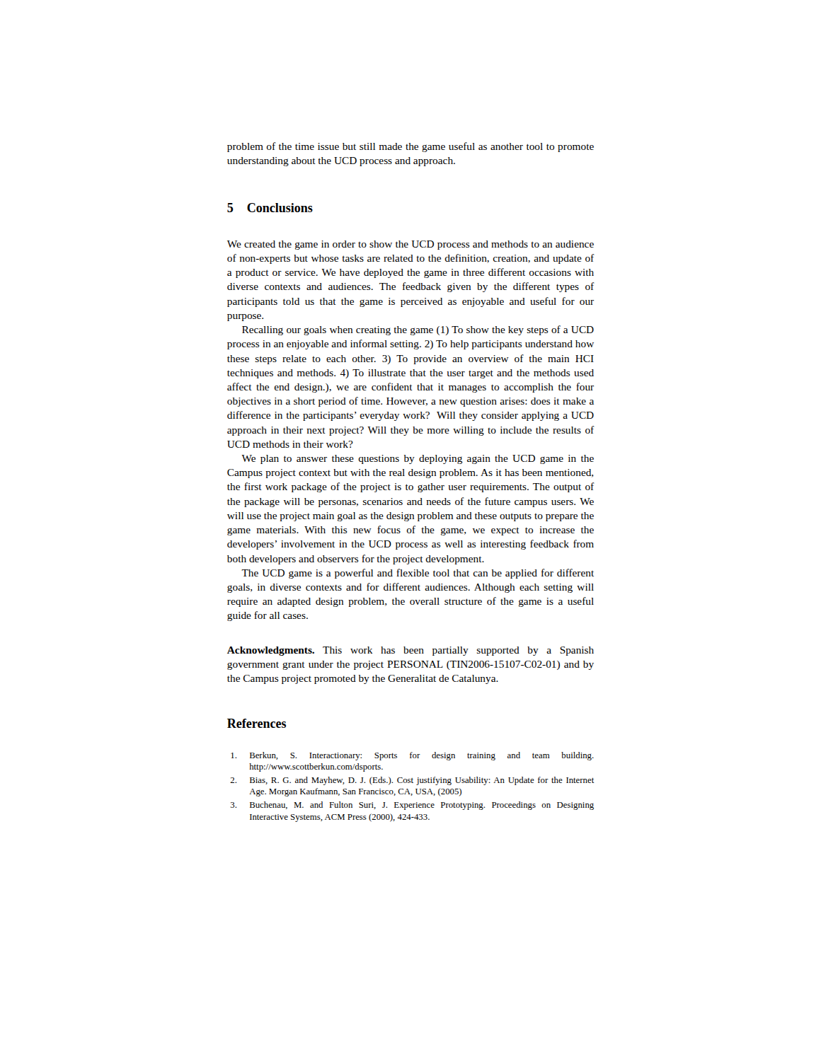problem of the time issue but still made the game useful as another tool to promote understanding about the UCD process and approach.
5 Conclusions
We created the game in order to show the UCD process and methods to an audience of non-experts but whose tasks are related to the definition, creation, and update of a product or service. We have deployed the game in three different occasions with diverse contexts and audiences. The feedback given by the different types of participants told us that the game is perceived as enjoyable and useful for our purpose.
Recalling our goals when creating the game (1) To show the key steps of a UCD process in an enjoyable and informal setting. 2) To help participants understand how these steps relate to each other. 3) To provide an overview of the main HCI techniques and methods. 4) To illustrate that the user target and the methods used affect the end design.), we are confident that it manages to accomplish the four objectives in a short period of time. However, a new question arises: does it make a difference in the participants’ everyday work? Will they consider applying a UCD approach in their next project? Will they be more willing to include the results of UCD methods in their work?
We plan to answer these questions by deploying again the UCD game in the Campus project context but with the real design problem. As it has been mentioned, the first work package of the project is to gather user requirements. The output of the package will be personas, scenarios and needs of the future campus users. We will use the project main goal as the design problem and these outputs to prepare the game materials. With this new focus of the game, we expect to increase the developers’ involvement in the UCD process as well as interesting feedback from both developers and observers for the project development.
The UCD game is a powerful and flexible tool that can be applied for different goals, in diverse contexts and for different audiences. Although each setting will require an adapted design problem, the overall structure of the game is a useful guide for all cases.
Acknowledgments. This work has been partially supported by a Spanish government grant under the project PERSONAL (TIN2006-15107-C02-01) and by the Campus project promoted by the Generalitat de Catalunya.
References
1. Berkun, S. Interactionary: Sports for design training and team building. http://www.scottberkun.com/dsports.
2. Bias, R. G. and Mayhew, D. J. (Eds.). Cost justifying Usability: An Update for the Internet Age. Morgan Kaufmann, San Francisco, CA, USA, (2005)
3. Buchenau, M. and Fulton Suri, J. Experience Prototyping. Proceedings on Designing Interactive Systems, ACM Press (2000), 424-433.